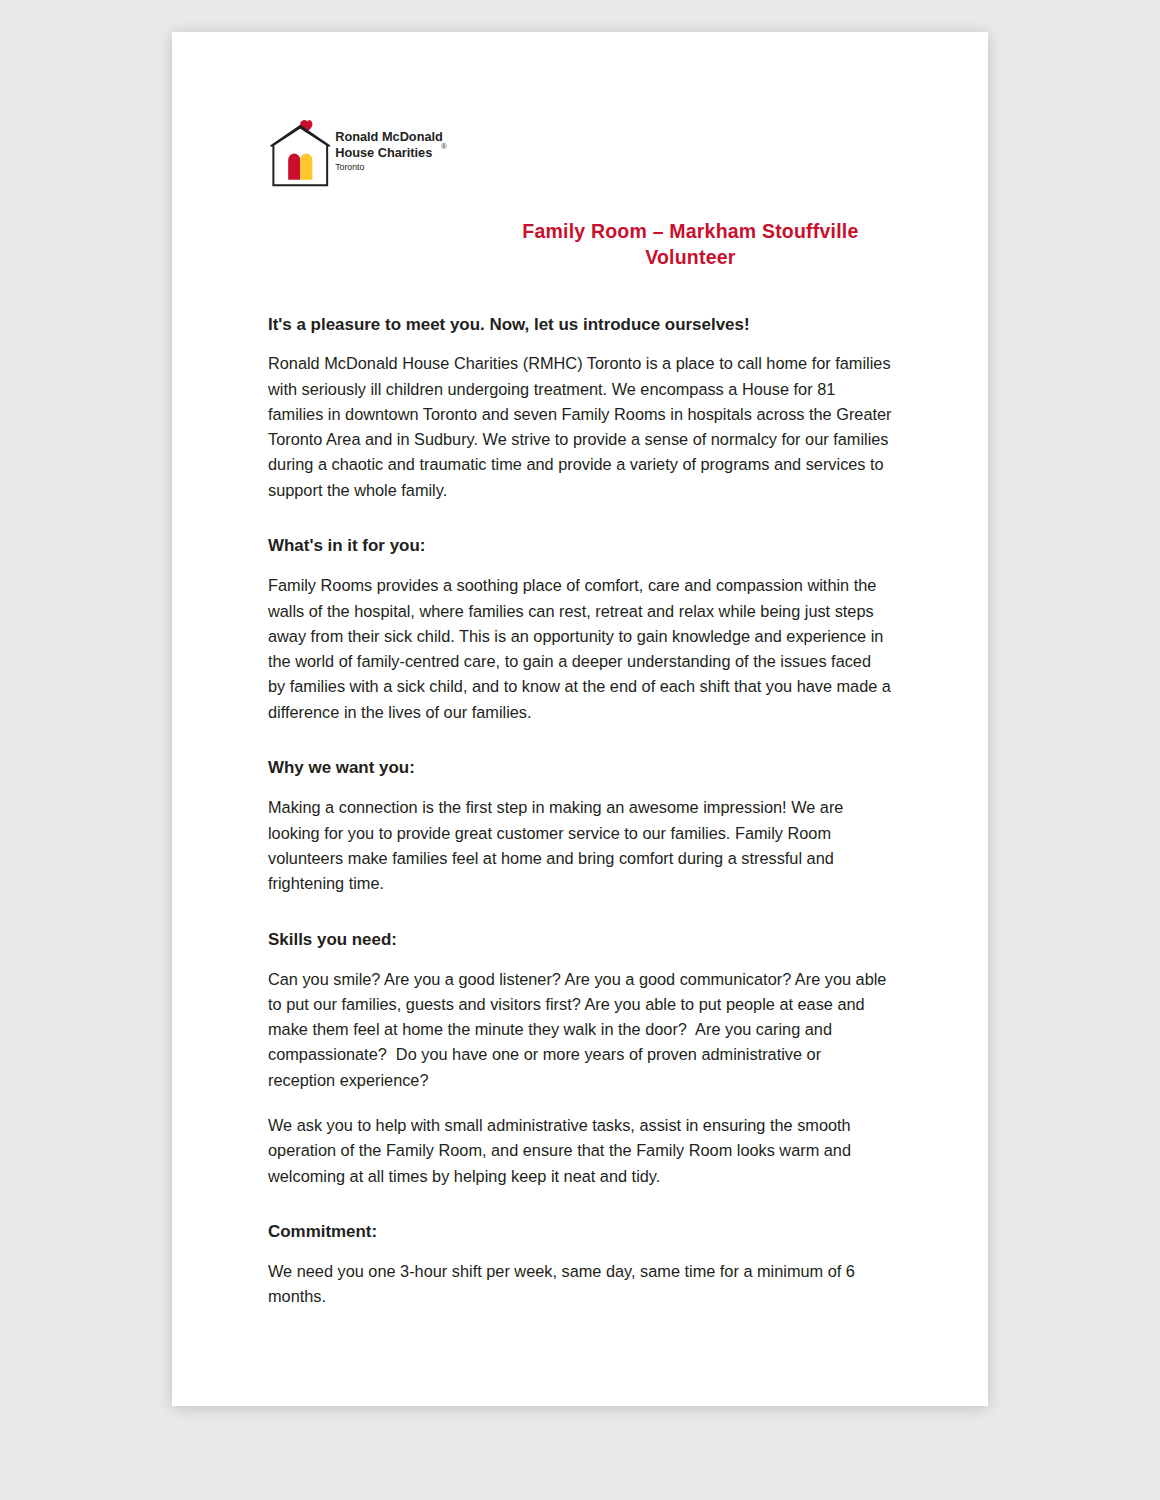Ronald McDonald House Charities ® Toronto
Family Room – Markham Stouffville Volunteer
It's a pleasure to meet you. Now, let us introduce ourselves!
Ronald McDonald House Charities (RMHC) Toronto is a place to call home for families with seriously ill children undergoing treatment. We encompass a House for 81 families in downtown Toronto and seven Family Rooms in hospitals across the Greater Toronto Area and in Sudbury. We strive to provide a sense of normalcy for our families during a chaotic and traumatic time and provide a variety of programs and services to support the whole family.
What's in it for you:
Family Rooms provides a soothing place of comfort, care and compassion within the walls of the hospital, where families can rest, retreat and relax while being just steps away from their sick child. This is an opportunity to gain knowledge and experience in the world of family-centred care, to gain a deeper understanding of the issues faced by families with a sick child, and to know at the end of each shift that you have made a difference in the lives of our families.
Why we want you:
Making a connection is the first step in making an awesome impression! We are looking for you to provide great customer service to our families. Family Room volunteers make families feel at home and bring comfort during a stressful and frightening time.
Skills you need:
Can you smile? Are you a good listener? Are you a good communicator? Are you able to put our families, guests and visitors first? Are you able to put people at ease and make them feel at home the minute they walk in the door? Are you caring and compassionate? Do you have one or more years of proven administrative or reception experience?
We ask you to help with small administrative tasks, assist in ensuring the smooth operation of the Family Room, and ensure that the Family Room looks warm and welcoming at all times by helping keep it neat and tidy.
Commitment:
We need you one 3-hour shift per week, same day, same time for a minimum of 6 months.